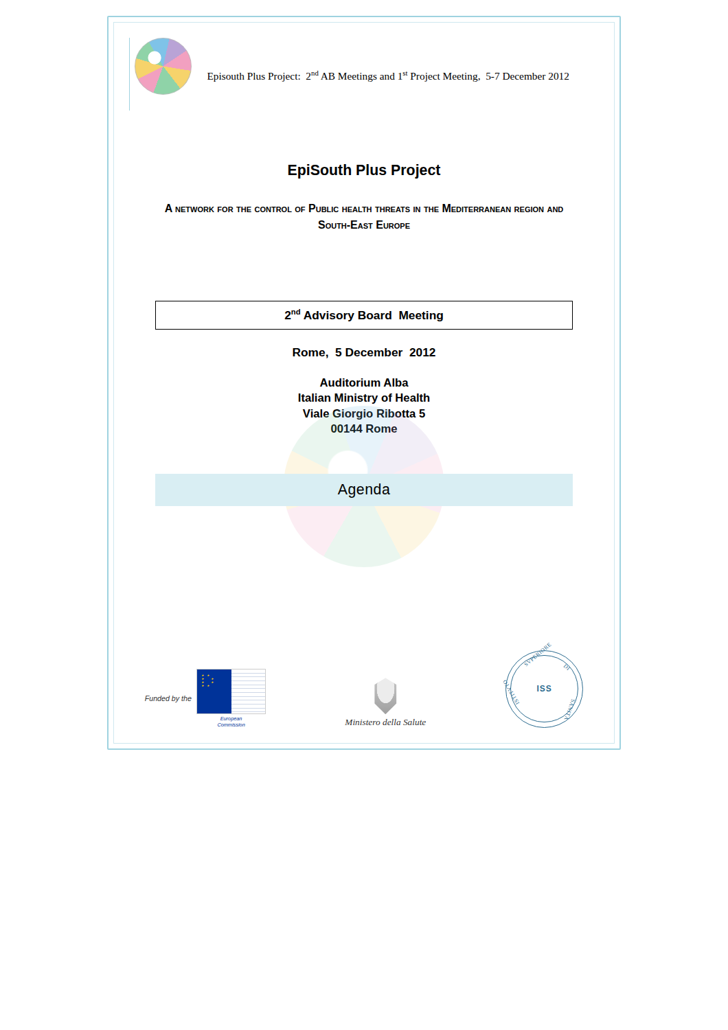Episouth Plus Project: 2nd AB Meetings and 1st Project Meeting, 5-7 December 2012
EpiSouth Plus Project
A network for the control of Public health threats in the Mediterranean region and South-East Europe
2nd Advisory Board Meeting
Rome, 5 December 2012
Auditorium Alba
Italian Ministry of Health
Viale Giorgio Ribotta 5
00144 Rome
Agenda
Funded by the
★ ★
★ ★
★ ★
★ ★
European
Commission
Ministero della Salute
ISTITVTO SVPERIORE DI SANITÀ
ISS